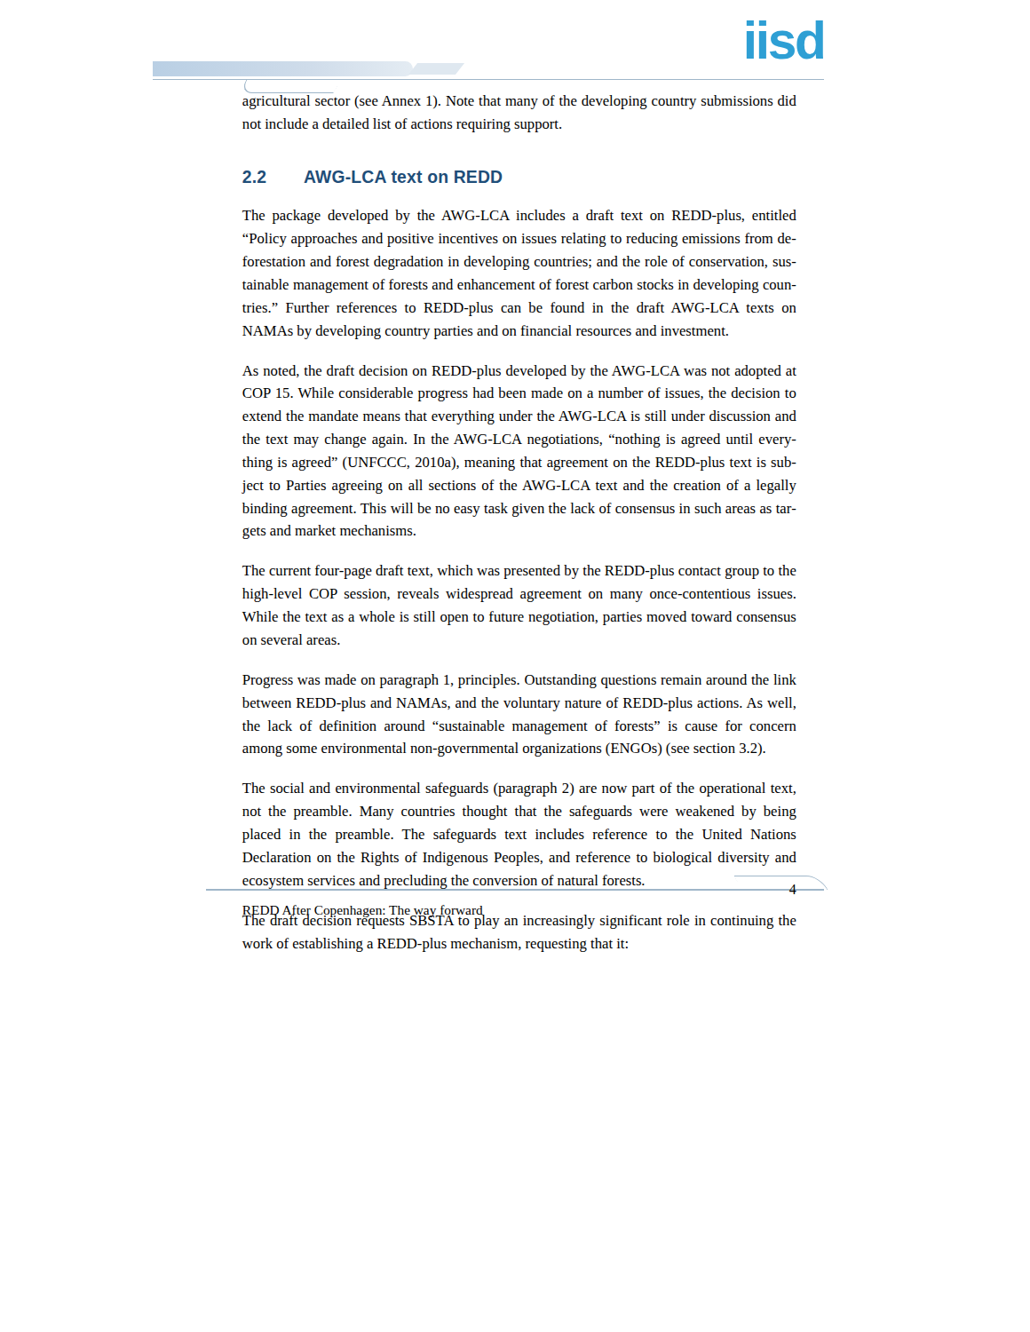iisd
agricultural sector (see Annex 1). Note that many of the developing country submissions did not include a detailed list of actions requiring support.
2.2 AWG-LCA text on REDD
The package developed by the AWG-LCA includes a draft text on REDD-plus, entitled “Policy approaches and positive incentives on issues relating to reducing emissions from deforestation and forest degradation in developing countries; and the role of conservation, sustainable management of forests and enhancement of forest carbon stocks in developing countries.” Further references to REDD-plus can be found in the draft AWG-LCA texts on NAMAs by developing country parties and on financial resources and investment.
As noted, the draft decision on REDD-plus developed by the AWG-LCA was not adopted at COP 15. While considerable progress had been made on a number of issues, the decision to extend the mandate means that everything under the AWG-LCA is still under discussion and the text may change again. In the AWG-LCA negotiations, “nothing is agreed until everything is agreed” (UNFCCC, 2010a), meaning that agreement on the REDD-plus text is subject to Parties agreeing on all sections of the AWG-LCA text and the creation of a legally binding agreement. This will be no easy task given the lack of consensus in such areas as targets and market mechanisms.
The current four-page draft text, which was presented by the REDD-plus contact group to the high-level COP session, reveals widespread agreement on many once-contentious issues. While the text as a whole is still open to future negotiation, parties moved toward consensus on several areas.
Progress was made on paragraph 1, principles. Outstanding questions remain around the link between REDD-plus and NAMAs, and the voluntary nature of REDD-plus actions. As well, the lack of definition around “sustainable management of forests” is cause for concern among some environmental non-governmental organizations (ENGOs) (see section 3.2).
The social and environmental safeguards (paragraph 2) are now part of the operational text, not the preamble. Many countries thought that the safeguards were weakened by being placed in the preamble. The safeguards text includes reference to the United Nations Declaration on the Rights of Indigenous Peoples, and reference to biological diversity and ecosystem services and precluding the conversion of natural forests.
The draft decision requests SBSTA to play an increasingly significant role in continuing the work of establishing a REDD-plus mechanism, requesting that it:
4
REDD After Copenhagen: The way forward